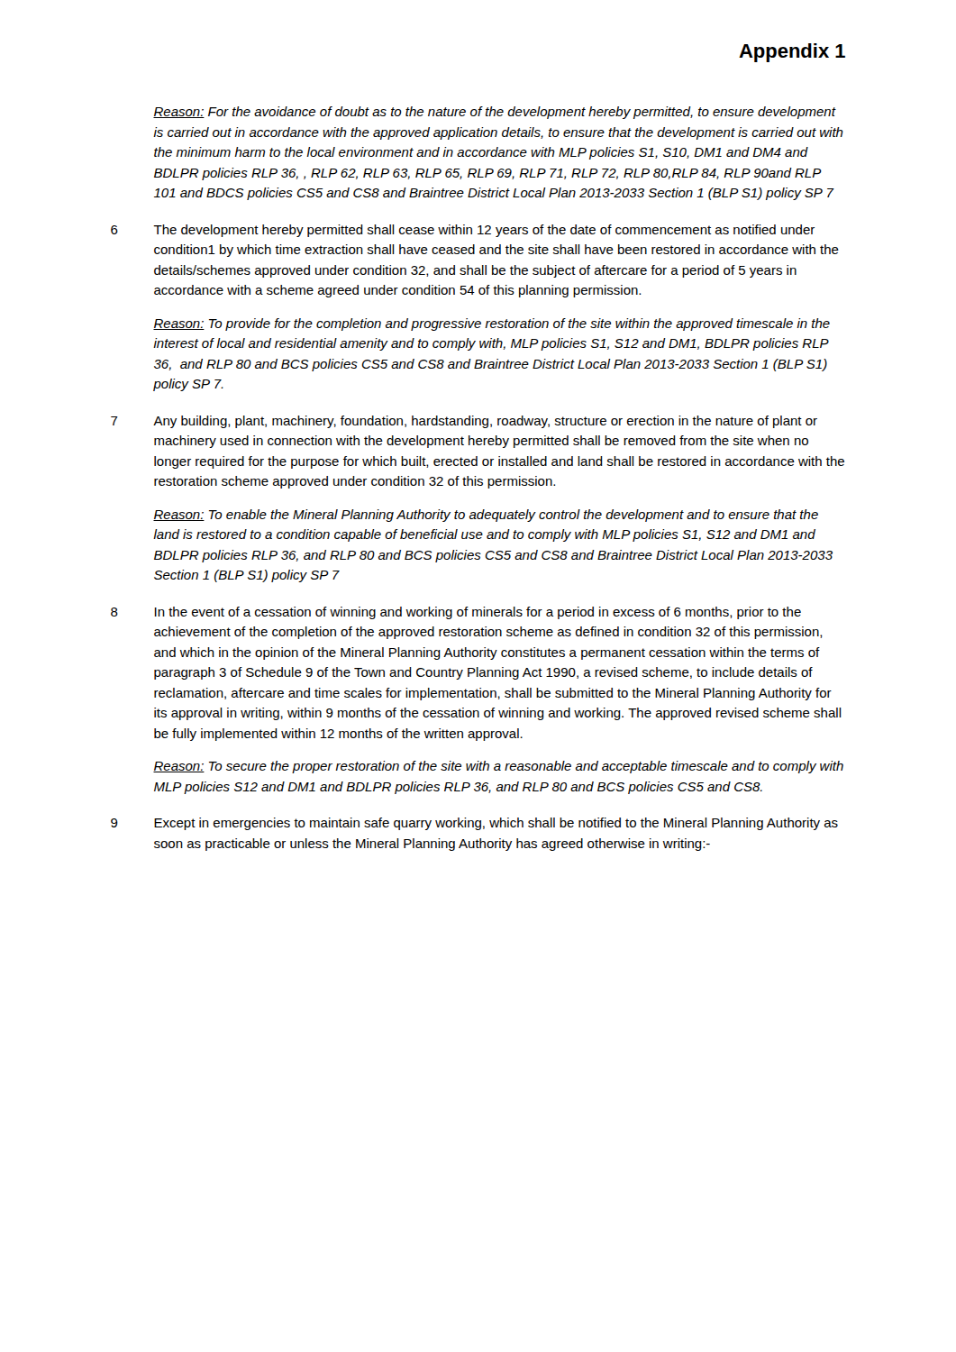Appendix 1
Reason: For the avoidance of doubt as to the nature of the development hereby permitted, to ensure development is carried out in accordance with the approved application details, to ensure that the development is carried out with the minimum harm to the local environment and in accordance with MLP policies S1, S10, DM1 and DM4 and BDLPR policies RLP 36, , RLP 62, RLP 63, RLP 65, RLP 69, RLP 71, RLP 72, RLP 80,RLP 84, RLP 90and RLP 101 and BDCS policies CS5 and CS8 and Braintree District Local Plan 2013-2033 Section 1 (BLP S1) policy SP 7
6
The development hereby permitted shall cease within 12 years of the date of commencement as notified under condition1 by which time extraction shall have ceased and the site shall have been restored in accordance with the details/schemes approved under condition 32, and shall be the subject of aftercare for a period of 5 years in accordance with a scheme agreed under condition 54 of this planning permission.
Reason: To provide for the completion and progressive restoration of the site within the approved timescale in the interest of local and residential amenity and to comply with, MLP policies S1, S12 and DM1, BDLPR policies RLP 36, and RLP 80 and BCS policies CS5 and CS8 and Braintree District Local Plan 2013-2033 Section 1 (BLP S1) policy SP 7.
7
Any building, plant, machinery, foundation, hardstanding, roadway, structure or erection in the nature of plant or machinery used in connection with the development hereby permitted shall be removed from the site when no longer required for the purpose for which built, erected or installed and land shall be restored in accordance with the restoration scheme approved under condition 32 of this permission.
Reason: To enable the Mineral Planning Authority to adequately control the development and to ensure that the land is restored to a condition capable of beneficial use and to comply with MLP policies S1, S12 and DM1 and BDLPR policies RLP 36, and RLP 80 and BCS policies CS5 and CS8 and Braintree District Local Plan 2013-2033 Section 1 (BLP S1) policy SP 7
8
In the event of a cessation of winning and working of minerals for a period in excess of 6 months, prior to the achievement of the completion of the approved restoration scheme as defined in condition 32 of this permission, and which in the opinion of the Mineral Planning Authority constitutes a permanent cessation within the terms of paragraph 3 of Schedule 9 of the Town and Country Planning Act 1990, a revised scheme, to include details of reclamation, aftercare and time scales for implementation, shall be submitted to the Mineral Planning Authority for its approval in writing, within 9 months of the cessation of winning and working. The approved revised scheme shall be fully implemented within 12 months of the written approval.
Reason: To secure the proper restoration of the site with a reasonable and acceptable timescale and to comply with MLP policies S12 and DM1 and BDLPR policies RLP 36, and RLP 80 and BCS policies CS5 and CS8.
9
Except in emergencies to maintain safe quarry working, which shall be notified to the Mineral Planning Authority as soon as practicable or unless the Mineral Planning Authority has agreed otherwise in writing:-